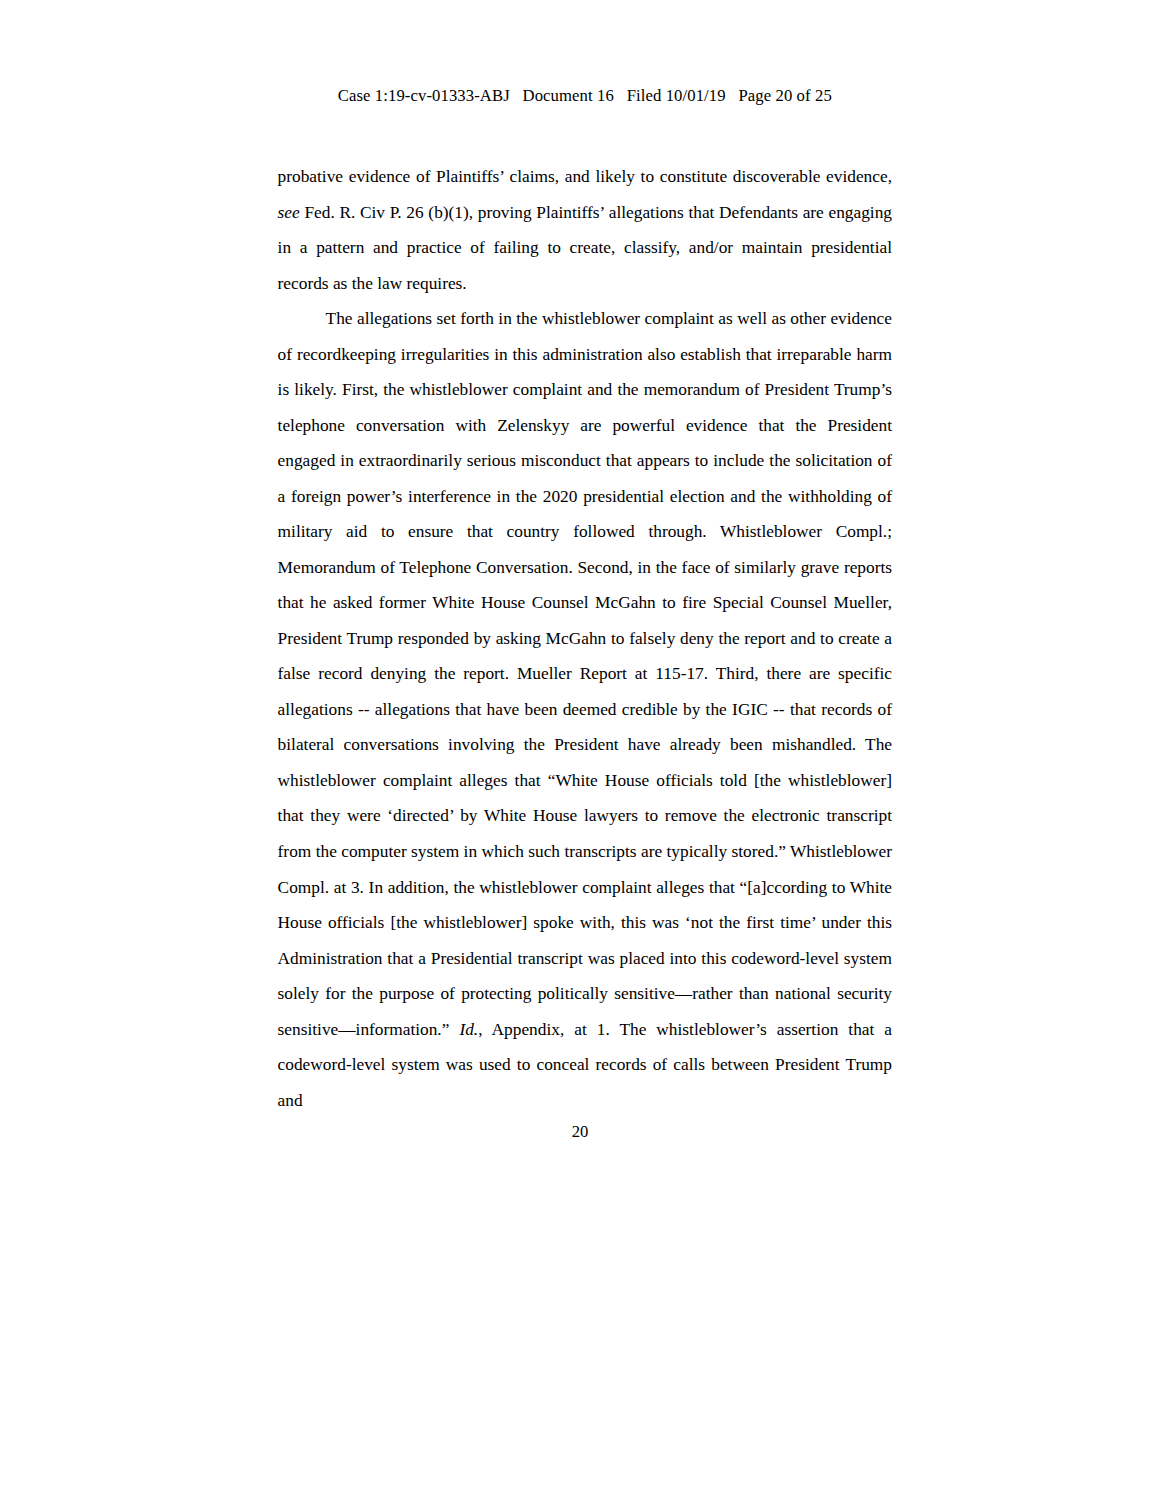Case 1:19-cv-01333-ABJ Document 16 Filed 10/01/19 Page 20 of 25
probative evidence of Plaintiffs’ claims, and likely to constitute discoverable evidence, see Fed. R. Civ P. 26 (b)(1), proving Plaintiffs’ allegations that Defendants are engaging in a pattern and practice of failing to create, classify, and/or maintain presidential records as the law requires.
The allegations set forth in the whistleblower complaint as well as other evidence of recordkeeping irregularities in this administration also establish that irreparable harm is likely. First, the whistleblower complaint and the memorandum of President Trump’s telephone conversation with Zelenskyy are powerful evidence that the President engaged in extraordinarily serious misconduct that appears to include the solicitation of a foreign power’s interference in the 2020 presidential election and the withholding of military aid to ensure that country followed through. Whistleblower Compl.; Memorandum of Telephone Conversation. Second, in the face of similarly grave reports that he asked former White House Counsel McGahn to fire Special Counsel Mueller, President Trump responded by asking McGahn to falsely deny the report and to create a false record denying the report. Mueller Report at 115-17. Third, there are specific allegations -- allegations that have been deemed credible by the IGIC -- that records of bilateral conversations involving the President have already been mishandled. The whistleblower complaint alleges that “White House officials told [the whistleblower] that they were ‘directed’ by White House lawyers to remove the electronic transcript from the computer system in which such transcripts are typically stored.” Whistleblower Compl. at 3. In addition, the whistleblower complaint alleges that “[a]ccording to White House officials [the whistleblower] spoke with, this was ‘not the first time’ under this Administration that a Presidential transcript was placed into this codeword-level system solely for the purpose of protecting politically sensitive—rather than national security sensitive—information.” Id., Appendix, at 1. The whistleblower’s assertion that a codeword-level system was used to conceal records of calls between President Trump and
20